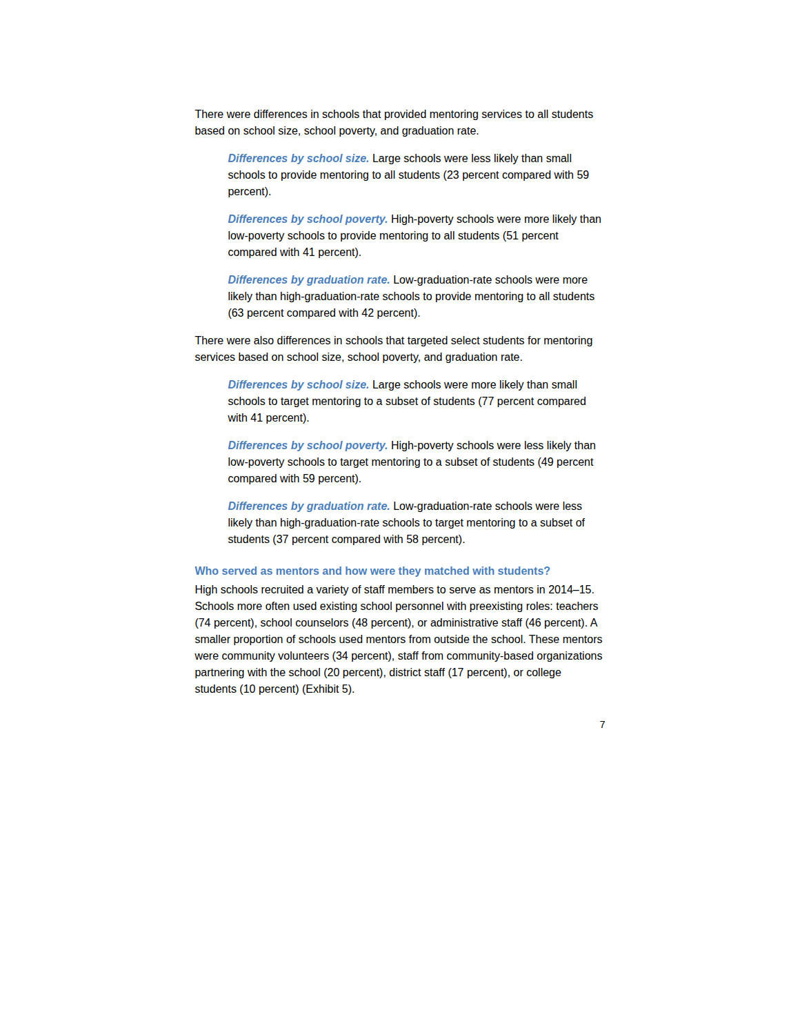There were differences in schools that provided mentoring services to all students based on school size, school poverty, and graduation rate.
Differences by school size. Large schools were less likely than small schools to provide mentoring to all students (23 percent compared with 59 percent).
Differences by school poverty. High-poverty schools were more likely than low-poverty schools to provide mentoring to all students (51 percent compared with 41 percent).
Differences by graduation rate. Low-graduation-rate schools were more likely than high-graduation-rate schools to provide mentoring to all students (63 percent compared with 42 percent).
There were also differences in schools that targeted select students for mentoring services based on school size, school poverty, and graduation rate.
Differences by school size. Large schools were more likely than small schools to target mentoring to a subset of students (77 percent compared with 41 percent).
Differences by school poverty. High-poverty schools were less likely than low-poverty schools to target mentoring to a subset of students (49 percent compared with 59 percent).
Differences by graduation rate. Low-graduation-rate schools were less likely than high-graduation-rate schools to target mentoring to a subset of students (37 percent compared with 58 percent).
Who served as mentors and how were they matched with students?
High schools recruited a variety of staff members to serve as mentors in 2014–15. Schools more often used existing school personnel with preexisting roles: teachers (74 percent), school counselors (48 percent), or administrative staff (46 percent). A smaller proportion of schools used mentors from outside the school. These mentors were community volunteers (34 percent), staff from community-based organizations partnering with the school (20 percent), district staff (17 percent), or college students (10 percent) (Exhibit 5).
7